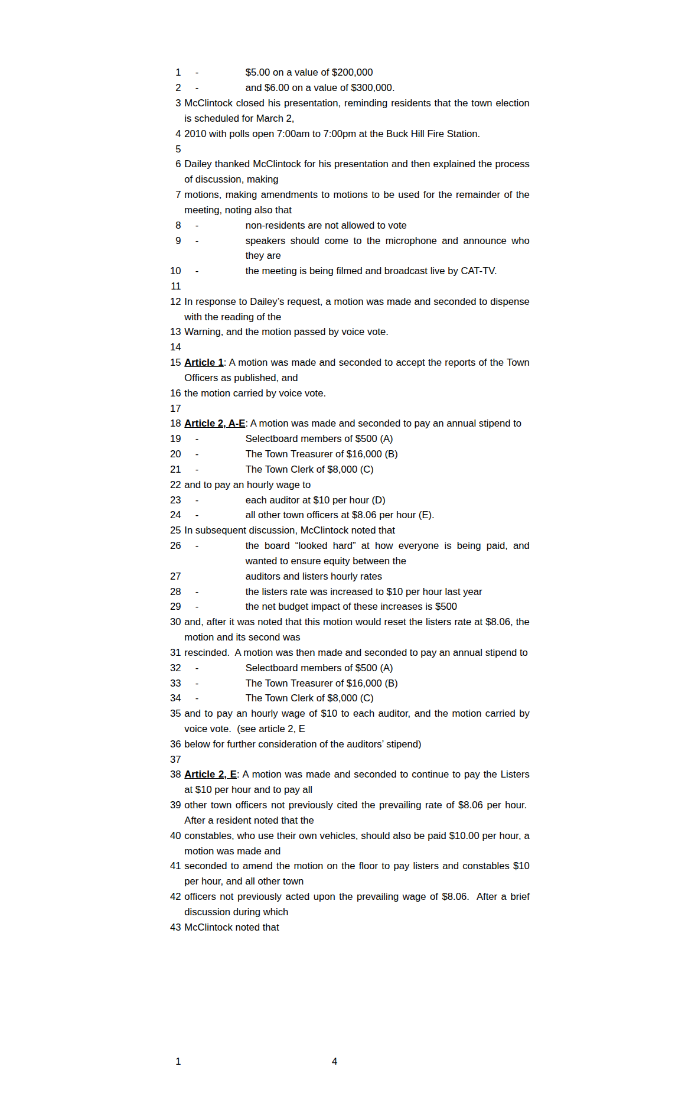1
-
$5.00 on a value of $200,000
2
-
and $6.00 on a value of $300,000.
3
McClintock closed his presentation, reminding residents that the town election is scheduled for March 2,
4
2010 with polls open 7:00am to 7:00pm at the Buck Hill Fire Station.
5
6
Dailey thanked McClintock for his presentation and then explained the process of discussion, making
7
motions, making amendments to motions to be used for the remainder of the meeting, noting also that
8
-
non-residents are not allowed to vote
9
-
speakers should come to the microphone and announce who they are
10
-
the meeting is being filmed and broadcast live by CAT-TV.
11
12
In response to Dailey’s request, a motion was made and seconded to dispense with the reading of the
13
Warning, and the motion passed by voice vote.
14
15
Article 1: A motion was made and seconded to accept the reports of the Town Officers as published, and
16
the motion carried by voice vote.
17
18
Article 2, A-E: A motion was made and seconded to pay an annual stipend to
19
-
Selectboard members of $500 (A)
20
-
The Town Treasurer of $16,000 (B)
21
-
The Town Clerk of $8,000 (C)
22
and to pay an hourly wage to
23
-
each auditor at $10 per hour (D)
24
-
all other town officers at $8.06 per hour (E).
25
In subsequent discussion, McClintock noted that
26
-
the board “looked hard” at how everyone is being paid, and wanted to ensure equity between the
27
auditors and listers hourly rates
28
-
the listers rate was increased to $10 per hour last year
29
-
the net budget impact of these increases is $500
30
and, after it was noted that this motion would reset the listers rate at $8.06, the motion and its second was
31
rescinded. A motion was then made and seconded to pay an annual stipend to
32
-
Selectboard members of $500 (A)
33
-
The Town Treasurer of $16,000 (B)
34
-
The Town Clerk of $8,000 (C)
35
and to pay an hourly wage of $10 to each auditor, and the motion carried by voice vote. (see article 2, E
36
below for further consideration of the auditors’ stipend)
37
38
Article 2, E: A motion was made and seconded to continue to pay the Listers at $10 per hour and to pay all
39
other town officers not previously cited the prevailing rate of $8.06 per hour. After a resident noted that the
40
constables, who use their own vehicles, should also be paid $10.00 per hour, a motion was made and
41
seconded to amend the motion on the floor to pay listers and constables $10 per hour, and all other town
42
officers not previously acted upon the prevailing wage of $8.06. After a brief discussion during which
43
McClintock noted that
1
4